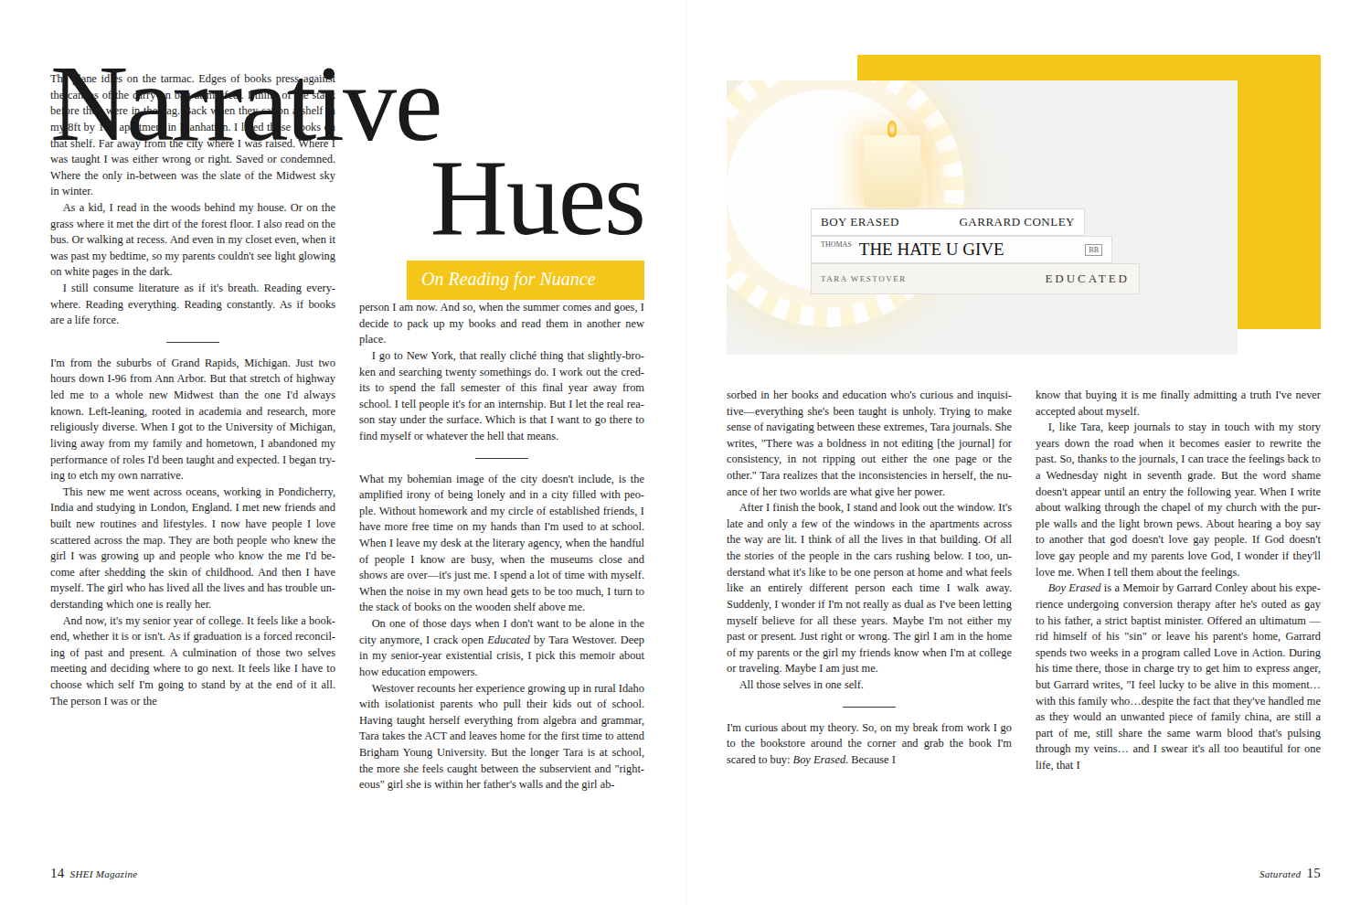NarrativeHues
On Reading for Nuance
The plane idles on the tarmac. Edges of books press against the canvas of the carry-on bag at my feet. I think of the stack before they were in the bag. Back when they sat on a shelf in my 8ft by 11ft apartment in Manhattan. I liked those books on that shelf. Far away from the city where I was raised. Where I was taught I was either wrong or right. Saved or condemned. Where the only in-between was the slate of the Midwest sky in winter.
As a kid, I read in the woods behind my house. Or on the grass where it met the dirt of the forest floor. I also read on the bus. Or walking at recess. And even in my closet even, when it was past my bedtime, so my parents couldn't see light glowing on white pages in the dark.
I still consume literature as if it's breath. Reading everywhere. Reading everything. Reading constantly. As if books are a life force.
I'm from the suburbs of Grand Rapids, Michigan. Just two hours down I-96 from Ann Arbor. But that stretch of highway led me to a whole new Midwest than the one I'd always known. Left-leaning, rooted in academia and research, more religiously diverse. When I got to the University of Michigan, living away from my family and hometown, I abandoned my performance of roles I'd been taught and expected. I began trying to etch my own narrative.
This new me went across oceans, working in Pondicherry, India and studying in London, England. I met new friends and built new routines and lifestyles. I now have people I love scattered across the map. They are both people who knew the girl I was growing up and people who know the me I'd become after shedding the skin of childhood. And then I have myself. The girl who has lived all the lives and has trouble understanding which one is really her.
And now, it's my senior year of college. It feels like a bookend, whether it is or isn't. As if graduation is a forced reconciling of past and present. A culmination of those two selves meeting and deciding where to go next. It feels like I have to choose which self I'm going to stand by at the end of it all. The person I was or the
person I am now. And so, when the summer comes and goes, I decide to pack up my books and read them in another new place.
I go to New York, that really cliché thing that slightly-broken and searching twenty somethings do. I work out the credits to spend the fall semester of this final year away from school. I tell people it's for an internship. But I let the real reason stay under the surface. Which is that I want to go there to find myself or whatever the hell that means.
What my bohemian image of the city doesn't include, is the amplified irony of being lonely and in a city filled with people. Without homework and my circle of established friends, I have more free time on my hands than I'm used to at school. When I leave my desk at the literary agency, when the handful of people I know are busy, when the museums close and shows are over—it's just me. I spend a lot of time with myself. When the noise in my own head gets to be too much, I turn to the stack of books on the wooden shelf above me.
On one of those days when I don't want to be alone in the city anymore, I crack open Educated by Tara Westover. Deep in my senior-year existential crisis, I pick this memoir about how education empowers.
Westover recounts her experience growing up in rural Idaho with isolationist parents who pull their kids out of school. Having taught herself everything from algebra and grammar, Tara takes the ACT and leaves home for the first time to attend Brigham Young University. But the longer Tara is at school, the more she feels caught between the subservient and "righteous" girl she is within her father's walls and the girl ab-
14 SHEI Magazine
BOY ERASED GARRARD CONLEY
THOMAS THE HATE U GIVE BB
TARA WESTOVER EDUCATED
sorbed in her books and education who's curious and inquisitive—everything she's been taught is unholy. Trying to make sense of navigating between these extremes, Tara journals. She writes, "There was a boldness in not editing [the journal] for consistency, in not ripping out either the one page or the other." Tara realizes that the inconsistencies in herself, the nuance of her two worlds are what give her power.
After I finish the book, I stand and look out the window. It's late and only a few of the windows in the apartments across the way are lit. I think of all the lives in that building. Of all the stories of the people in the cars rushing below. I too, understand what it's like to be one person at home and what feels like an entirely different person each time I walk away. Suddenly, I wonder if I'm not really as dual as I've been letting myself believe for all these years. Maybe I'm not either my past or present. Just right or wrong. The girl I am in the home of my parents or the girl my friends know when I'm at college or traveling. Maybe I am just me.
All those selves in one self.
I'm curious about my theory. So, on my break from work I go to the bookstore around the corner and grab the book I'm scared to buy: Boy Erased. Because I
know that buying it is me finally admitting a truth I've never accepted about myself.
I, like Tara, keep journals to stay in touch with my story years down the road when it becomes easier to rewrite the past. So, thanks to the journals, I can trace the feelings back to a Wednesday night in seventh grade. But the word shame doesn't appear until an entry the following year. When I write about walking through the chapel of my church with the purple walls and the light brown pews. About hearing a boy say to another that god doesn't love gay people. If God doesn't love gay people and my parents love God, I wonder if they'll love me. When I tell them about the feelings.
Boy Erased is a Memoir by Garrard Conley about his experience undergoing conversion therapy after he's outed as gay to his father, a strict baptist minister. Offered an ultimatum — rid himself of his "sin" or leave his parent's home, Garrard spends two weeks in a program called Love in Action. During his time there, those in charge try to get him to express anger, but Garrard writes, "I feel lucky to be alive in this moment…with this family who…despite the fact that they've handled me as they would an unwanted piece of family china, are still a part of me, still share the same warm blood that's pulsing through my veins… and I swear it's all too beautiful for one life, that I
Saturated 15